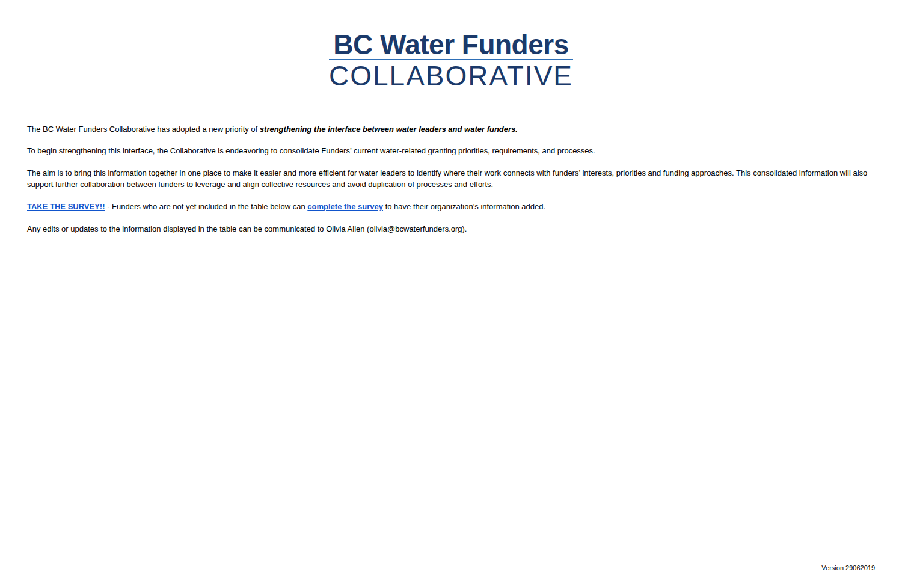BC Water Funders
COLLABORATIVE
The BC Water Funders Collaborative has adopted a new priority of strengthening the interface between water leaders and water funders.
To begin strengthening this interface, the Collaborative is endeavoring to consolidate Funders’ current water-related granting priorities, requirements, and processes.
The aim is to bring this information together in one place to make it easier and more efficient for water leaders to identify where their work connects with funders’ interests, priorities and funding approaches. This consolidated information will also support further collaboration between funders to leverage and align collective resources and avoid duplication of processes and efforts.
TAKE THE SURVEY!! - Funders who are not yet included in the table below can complete the survey to have their organization’s information added.
Any edits or updates to the information displayed in the table can be communicated to Olivia Allen (olivia@bcwaterfunders.org).
Version 29062019